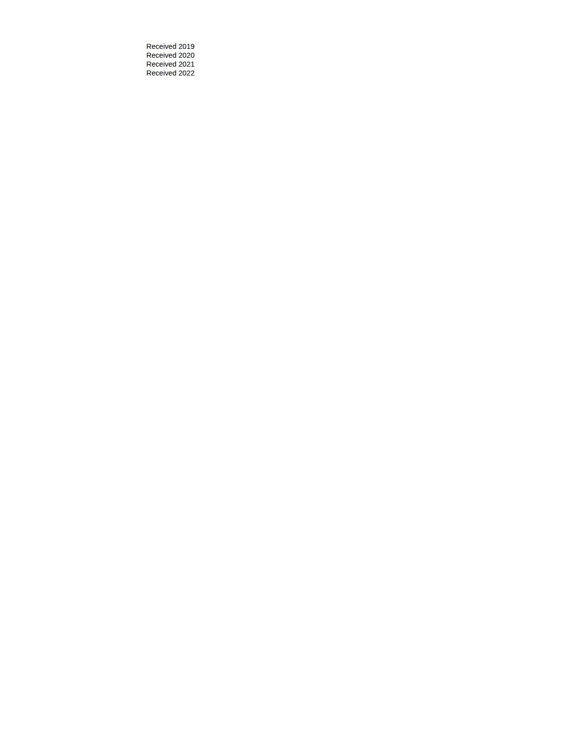Received 2019
Received 2020
Received 2021
Received 2022